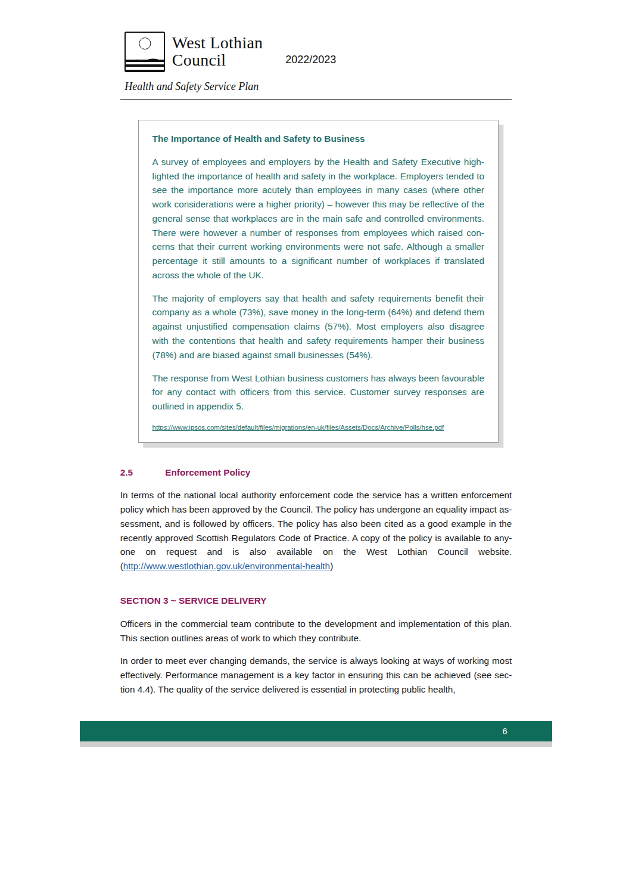West Lothian Council
2022/2023
Health and Safety Service Plan
The Importance of Health and Safety to Business
A survey of employees and employers by the Health and Safety Executive highlighted the importance of health and safety in the workplace. Employers tended to see the importance more acutely than employees in many cases (where other work considerations were a higher priority) – however this may be reflective of the general sense that workplaces are in the main safe and controlled environments. There were however a number of responses from employees which raised concerns that their current working environments were not safe. Although a smaller percentage it still amounts to a significant number of workplaces if translated across the whole of the UK.
The majority of employers say that health and safety requirements benefit their company as a whole (73%), save money in the long-term (64%) and defend them against unjustified compensation claims (57%). Most employers also disagree with the contentions that health and safety requirements hamper their business (78%) and are biased against small businesses (54%).
The response from West Lothian business customers has always been favourable for any contact with officers from this service. Customer survey responses are outlined in appendix 5.
https://www.ipsos.com/sites/default/files/migrations/en-uk/files/Assets/Docs/Archive/Polls/hse.pdf
2.5 Enforcement Policy
In terms of the national local authority enforcement code the service has a written enforcement policy which has been approved by the Council. The policy has undergone an equality impact assessment, and is followed by officers. The policy has also been cited as a good example in the recently approved Scottish Regulators Code of Practice. A copy of the policy is available to anyone on request and is also available on the West Lothian Council website. (http://www.westlothian.gov.uk/environmental-health)
SECTION 3 ~ SERVICE DELIVERY
Officers in the commercial team contribute to the development and implementation of this plan. This section outlines areas of work to which they contribute.
In order to meet ever changing demands, the service is always looking at ways of working most effectively. Performance management is a key factor in ensuring this can be achieved (see section 4.4). The quality of the service delivered is essential in protecting public health,
6